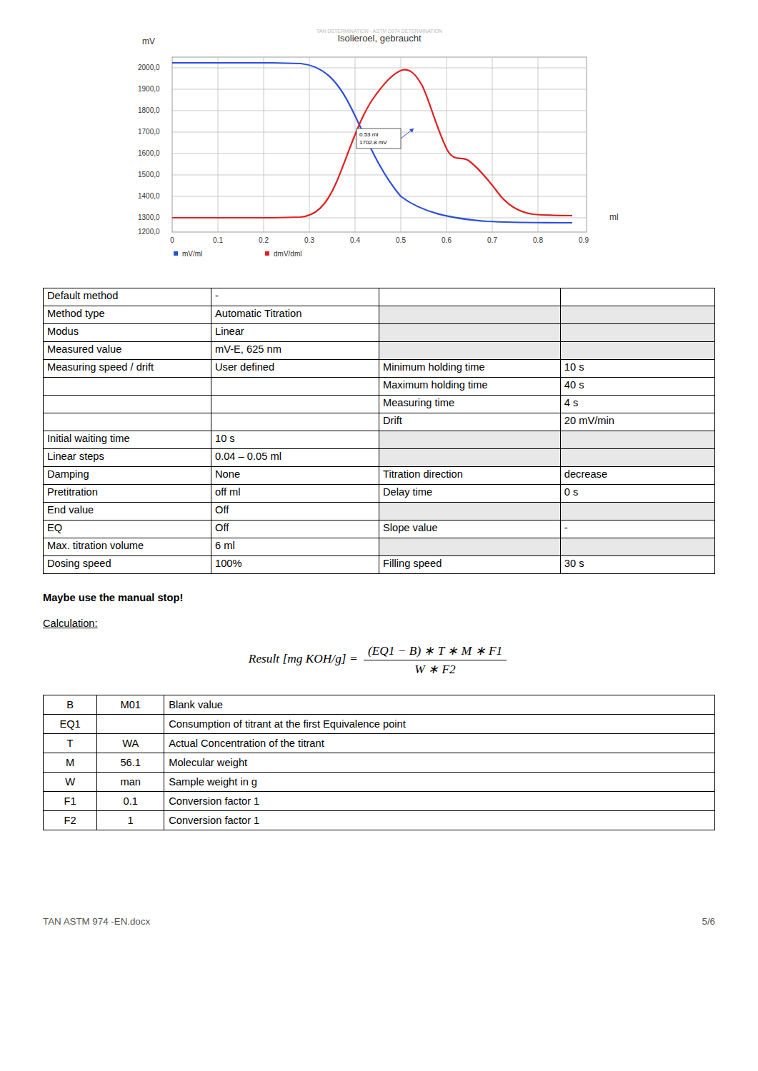Isolieroel, gebraucht TAN DETERMINATION - ASTM D974 DETERMINATION mV ml 2000,0 1900,0 1800,0 1700,0 1600,0 1500,0 1400,0 1300,0 1200,0 0 0.1 0.2 0.3 0.4 0.5 0.6 0.7 0.8 0.9 0.53 ml 1702.8 mV mV/ml dmV/dml
| Default method | - | | |
| Method type | Automatic Titration | | |
| Modus | Linear | | |
| Measured value | mV-E, 625 nm | | |
| Measuring speed / drift | User defined | Minimum holding time | 10 s |
| | | Maximum holding time | 40 s |
| | | Measuring time | 4 s |
| | | Drift | 20 mV/min |
| Initial waiting time | 10 s | | |
| Linear steps | 0.04 – 0.05 ml | | |
| Damping | None | Titration direction | decrease |
| Pretitration | off ml | Delay time | 0 s |
| End value | Off | | |
| EQ | Off | Slope value | - |
| Max. titration volume | 6 ml | | |
| Dosing speed | 100% | Filling speed | 30 s |
Maybe use the manual stop!
Calculation:
Result [mg KOH/g] = (EQ1 − B) ∗ T ∗ M ∗ F1 W ∗ F2
| B | M01 | Blank value |
| EQ1 | | Consumption of titrant at the first Equivalence point |
| T | WA | Actual Concentration of the titrant |
| M | 56.1 | Molecular weight |
| W | man | Sample weight in g |
| F1 | 0.1 | Conversion factor 1 |
| F2 | 1 | Conversion factor 1 |
TAN ASTM 974 -EN.docx 5/6